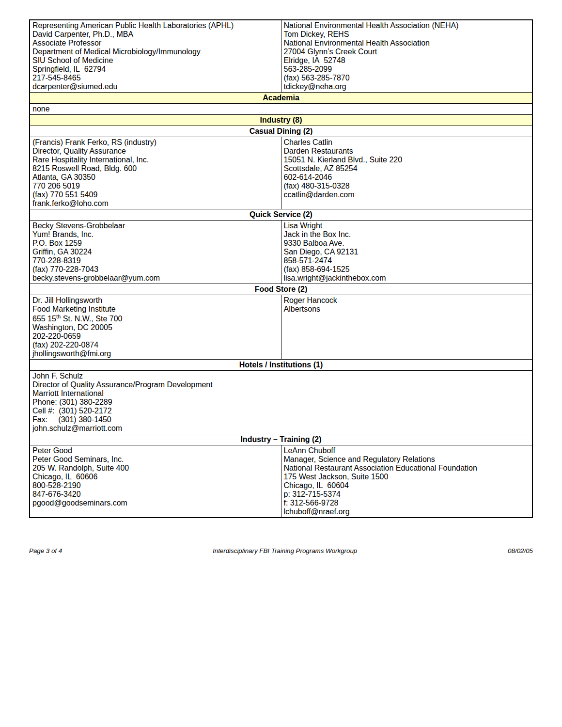| Representing American Public Health Laboratories (APHL) David Carpenter, Ph.D., MBA Associate Professor Department of Medical Microbiology/Immunology SIU School of Medicine Springfield, IL 62794 217-545-8465 dcarpenter@siumed.edu | National Environmental Health Association (NEHA) Tom Dickey, REHS National Environmental Health Association 27004 Glynn’s Creek Court Elridge, IA 52748 563-285-2099 (fax) 563-285-7870 tdickey@neha.org |
| Academia |
| none |
| Industry (8) |
| Casual Dining (2) |
| (Francis) Frank Ferko, RS (industry) Director, Quality Assurance Rare Hospitality International, Inc. 8215 Roswell Road, Bldg. 600 Atlanta, GA 30350 770 206 5019 (fax) 770 551 5409 frank.ferko@loho.com | Charles Catlin Darden Restaurants 15051 N. Kierland Blvd., Suite 220 Scottsdale, AZ 85254 602-614-2046 (fax) 480-315-0328 ccatlin@darden.com |
| Quick Service (2) |
| Becky Stevens-Grobbelaar Yum! Brands, Inc. P.O. Box 1259 Griffin, GA 30224 770-228-8319 (fax) 770-228-7043 becky.stevens-grobbelaar@yum.com | Lisa Wright Jack in the Box Inc. 9330 Balboa Ave. San Diego, CA 92131 858-571-2474 (fax) 858-694-1525 lisa.wright@jackinthebox.com |
| Food Store (2) |
| Dr. Jill Hollingsworth Food Marketing Institute 655 15 th St. N.W., Ste 700 Washington, DC 20005 202-220-0659 (fax) 202-220-0874 jhollingsworth@fmi.org | Roger Hancock Albertsons |
| Hotels / Institutions (1) |
| John F. Schulz Director of Quality Assurance/Program Development Marriott International Phone: (301) 380-2289 Cell #: (301) 520-2172 Fax: (301) 380-1450 john.schulz@marriott.com |
| Industry – Training (2) |
| Peter Good Peter Good Seminars, Inc. 205 W. Randolph, Suite 400 Chicago, IL 60606 800-528-2190 847-676-3420 pgood@goodseminars.com | LeAnn Chuboff Manager, Science and Regulatory Relations National Restaurant Association Educational Foundation 175 West Jackson, Suite 1500 Chicago, IL 60604 p: 312-715-5374 f: 312-566-9728 lchuboff@nraef.org |
Page 3 of 4 Interdisciplinary FBI Training Programs Workgroup 08/02/05